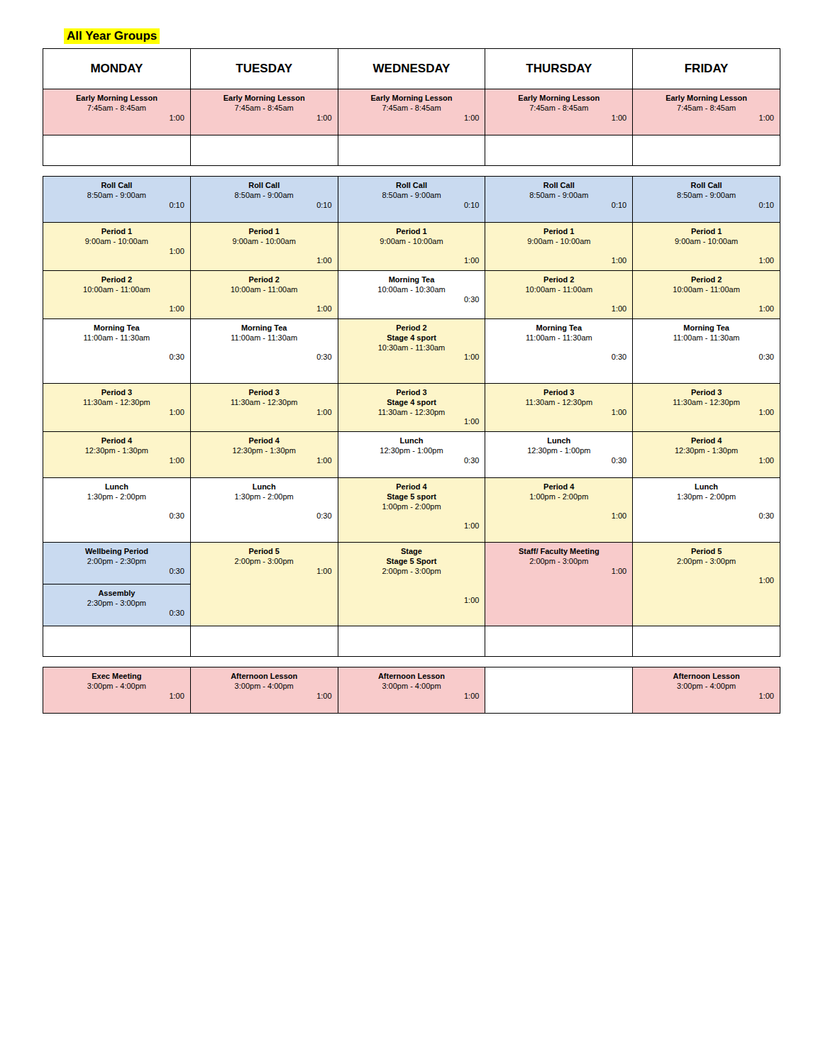All Year Groups
| MONDAY | TUESDAY | WEDNESDAY | THURSDAY | FRIDAY |
| --- | --- | --- | --- | --- |
| Early Morning Lesson 7:45am - 8:45am 1:00 | Early Morning Lesson 7:45am - 8:45am 1:00 | Early Morning Lesson 7:45am - 8:45am 1:00 | Early Morning Lesson 7:45am - 8:45am 1:00 | Early Morning Lesson 7:45am - 8:45am 1:00 |
| Roll Call 8:50am - 9:00am 0:10 | Roll Call 8:50am - 9:00am 0:10 | Roll Call 8:50am - 9:00am 0:10 | Roll Call 8:50am - 9:00am 0:10 | Roll Call 8:50am - 9:00am 0:10 |
| Period 1 9:00am - 10:00am 1:00 | Period 1 9:00am - 10:00am 1:00 | Period 1 9:00am - 10:00am 1:00 | Period 1 9:00am - 10:00am 1:00 | Period 1 9:00am - 10:00am 1:00 |
| Period 2 10:00am - 11:00am 1:00 | Period 2 10:00am - 11:00am 1:00 | Morning Tea 10:00am - 10:30am 0:30 | Period 2 10:00am - 11:00am 1:00 | Period 2 10:00am - 11:00am 1:00 |
| Morning Tea 11:00am - 11:30am 0:30 | Morning Tea 11:00am - 11:30am 0:30 | Period 2 Stage 4 sport 10:30am - 11:30am 1:00 | Morning Tea 11:00am - 11:30am 0:30 | Morning Tea 11:00am - 11:30am 0:30 |
| Period 3 11:30am - 12:30pm 1:00 | Period 3 11:30am - 12:30pm 1:00 | Period 3 Stage 4 sport 11:30am - 12:30pm 1:00 | Period 3 11:30am - 12:30pm 1:00 | Period 3 11:30am - 12:30pm 1:00 |
| Period 4 12:30pm - 1:30pm 1:00 | Period 4 12:30pm - 1:30pm 1:00 | Lunch 12:30pm - 1:00pm 0:30 | Lunch 12:30pm - 1:00pm 0:30 | Period 4 12:30pm - 1:30pm 1:00 |
| Lunch 1:30pm - 2:00pm 0:30 | Lunch 1:30pm - 2:00pm 0:30 | Period 4 Stage 5 sport 1:00pm - 2:00pm 1:00 | Period 4 1:00pm - 2:00pm 1:00 | Lunch 1:30pm - 2:00pm 0:30 |
| Wellbeing Period 2:00pm - 2:30pm 0:30 | Period 5 2:00pm - 3:00pm 1:00 | Stage Stage 5 Sport 2:00pm - 3:00pm 1:00 | Staff/ Faculty Meeting 2:00pm - 3:00pm 1:00 | Period 5 2:00pm - 3:00pm 1:00 |
| Assembly 2:30pm - 3:00pm 0:30 |
| Exec Meeting 3:00pm - 4:00pm 1:00 | Afternoon Lesson 3:00pm - 4:00pm 1:00 | Afternoon Lesson 3:00pm - 4:00pm 1:00 | | Afternoon Lesson 3:00pm - 4:00pm 1:00 |